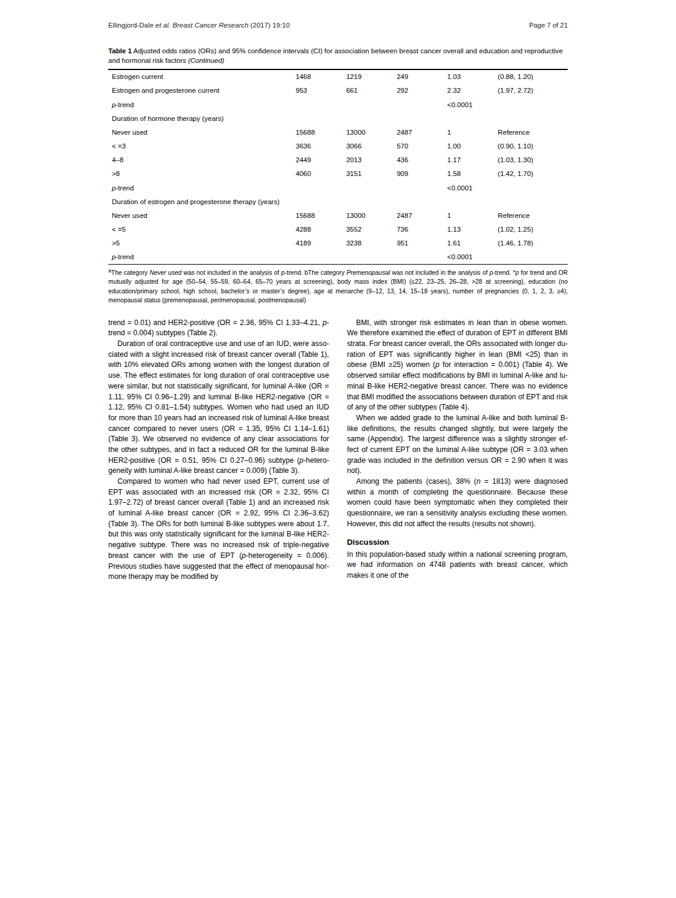Ellingjord-Dale et al. Breast Cancer Research (2017) 19:10
Page 7 of 21
Table 1 Adjusted odds ratios (ORs) and 95% confidence intervals (CI) for association between breast cancer overall and education and reproductive and hormonal risk factors (Continued)
| Estrogen current | 1468 | 1219 | 249 | 1.03 | (0.88, 1.20) |
| Estrogen and progesterone current | 953 | 661 | 292 | 2.32 | (1.97, 2.72) |
| p -trend | | | | <0.0001 | |
| Duration of hormone therapy (years) | | | | | |
| Never used | 15688 | 13000 | 2487 | 1 | Reference |
| < =3 | 3636 | 3066 | 570 | 1.00 | (0.90, 1.10) |
| 4–8 | 2449 | 2013 | 436 | 1.17 | (1.03, 1.30) |
| >8 | 4060 | 3151 | 909 | 1.58 | (1.42, 1.70) |
| p -trend | | | | <0.0001 | |
| Duration of estrogen and progesterone therapy (years) | | | | | |
| Never used | 15688 | 13000 | 2487 | 1 | Reference |
| < =5 | 4288 | 3552 | 736 | 1.13 | (1.02, 1.25) |
| >5 | 4189 | 3238 | 951 | 1.61 | (1.46, 1.78) |
| p -trend | | | | <0.0001 | |
aThe category Never used was not included in the analysis of p-trend. bThe category Premenopausal was not included in the analysis of p-trend. *p for trend and OR mutually adjusted for age (50–54, 55–59, 60–64, 65–70 years at screening), body mass index (BMI) (≤22, 23–25, 26–28, >28 at screening), education (no education/primary school, high school, bachelor’s or master’s degree), age at menarche (9–12, 13, 14, 15–18 years), number of pregnancies (0, 1, 2, 3, ≥4), menopausal status (premenopausal, perimenopausal, postmenopausal)
trend = 0.01) and HER2-positive (OR = 2.36, 95% CI 1.33–4.21, p-trend = 0.004) subtypes (Table 2).
Duration of oral contraceptive use and use of an IUD, were associated with a slight increased risk of breast cancer overall (Table 1), with 10% elevated ORs among women with the longest duration of use. The effect estimates for long duration of oral contraceptive use were similar, but not statistically significant, for luminal A-like (OR = 1.11, 95% CI 0.96–1.29) and luminal B-like HER2-negative (OR = 1.12, 95% CI 0.81–1.54) subtypes. Women who had used an IUD for more than 10 years had an increased risk of luminal A-like breast cancer compared to never users (OR = 1.35, 95% CI 1.14–1.61) (Table 3). We observed no evidence of any clear associations for the other subtypes, and in fact a reduced OR for the luminal B-like HER2-positive (OR = 0.51, 95% CI 0.27–0.96) subtype (p-heterogeneity with luminal A-like breast cancer = 0.009) (Table 3).
Compared to women who had never used EPT, current use of EPT was associated with an increased risk (OR = 2.32, 95% CI 1.97–2.72) of breast cancer overall (Table 1) and an increased risk of luminal A-like breast cancer (OR = 2.92, 95% CI 2.36–3.62) (Table 3). The ORs for both luminal B-like subtypes were about 1.7, but this was only statistically significant for the luminal B-like HER2-negative subtype. There was no increased risk of triple-negative breast cancer with the use of EPT (p-heterogeneity = 0.006). Previous studies have suggested that the effect of menopausal hormone therapy may be modified by
BMI, with stronger risk estimates in lean than in obese women. We therefore examined the effect of duration of EPT in different BMI strata. For breast cancer overall, the ORs associated with longer duration of EPT was significantly higher in lean (BMI <25) than in obese (BMI ≥25) women (p for interaction = 0.001) (Table 4). We observed similar effect modifications by BMI in luminal A-like and luminal B-like HER2-negative breast cancer. There was no evidence that BMI modified the associations between duration of EPT and risk of any of the other subtypes (Table 4).
When we added grade to the luminal A-like and both luminal B-like definitions, the results changed slightly, but were largely the same (Appendix). The largest difference was a slightly stronger effect of current EPT on the luminal A-like subtype (OR = 3.03 when grade was included in the definition versus OR = 2.90 when it was not).
Among the patients (cases), 38% (n = 1813) were diagnosed within a month of completing the questionnaire. Because these women could have been symptomatic when they completed their questionnaire, we ran a sensitivity analysis excluding these women. However, this did not affect the results (results not shown).
Discussion
In this population-based study within a national screening program, we had information on 4748 patients with breast cancer, which makes it one of the